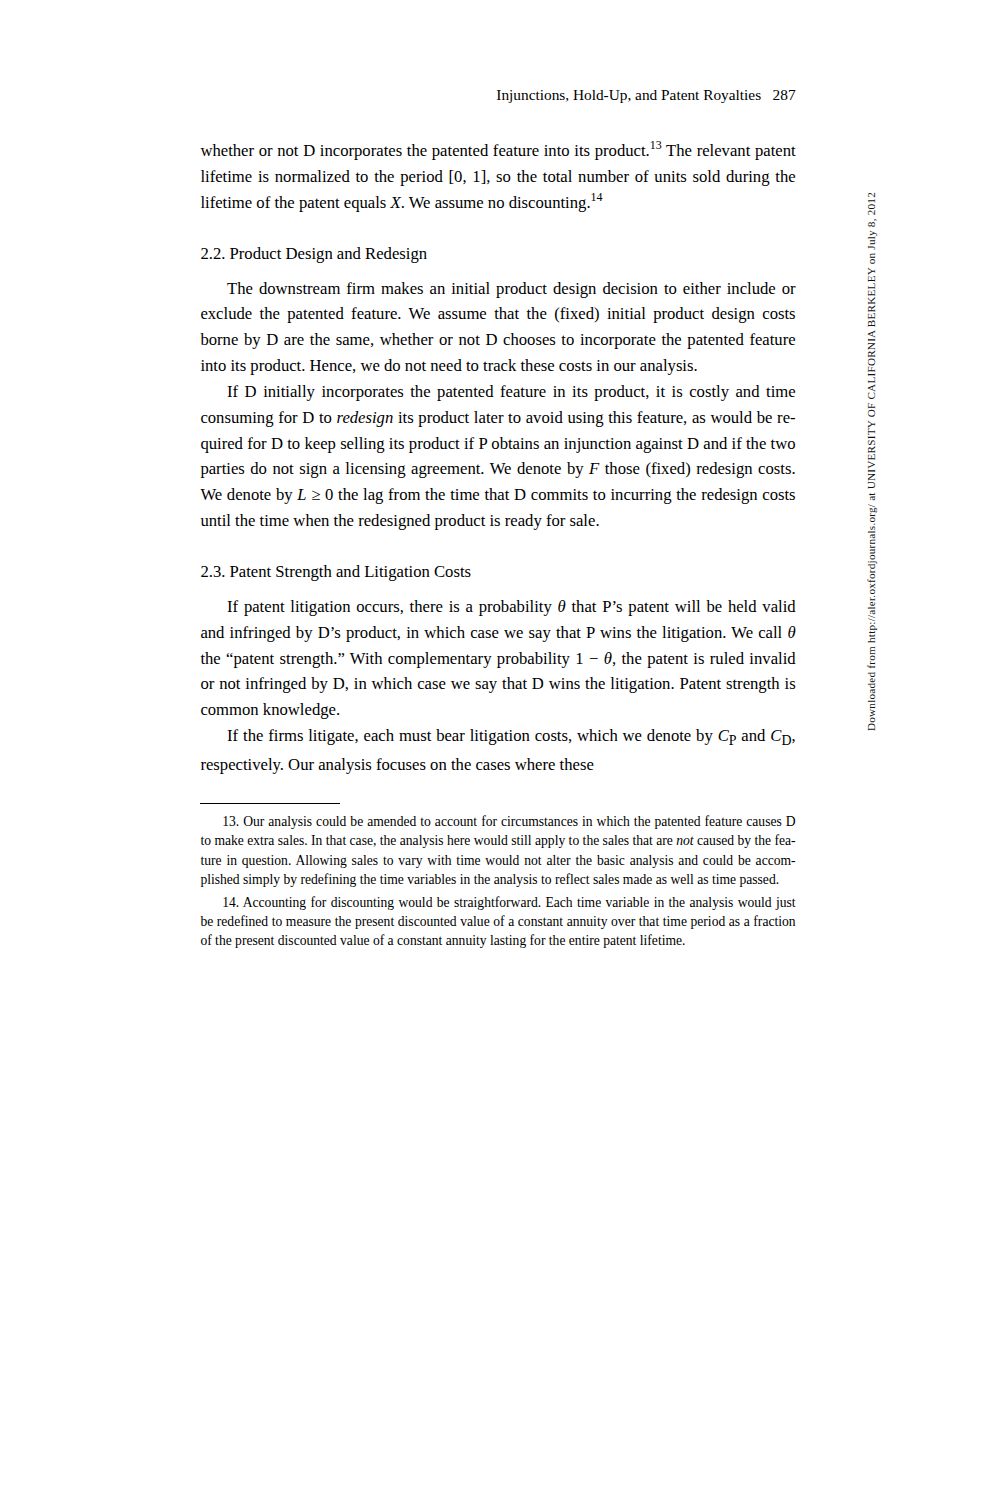Downloaded from http://aler.oxfordjournals.org/ at UNIVERSITY OF CALIFORNIA BERKELEY on July 8, 2012
Injunctions, Hold-Up, and Patent Royalties 287
whether or not D incorporates the patented feature into its product.13 The relevant patent lifetime is normalized to the period [0, 1], so the total number of units sold during the lifetime of the patent equals X. We assume no discounting.14
2.2. Product Design and Redesign
The downstream firm makes an initial product design decision to either include or exclude the patented feature. We assume that the (fixed) initial product design costs borne by D are the same, whether or not D chooses to incorporate the patented feature into its product. Hence, we do not need to track these costs in our analysis.
If D initially incorporates the patented feature in its product, it is costly and time consuming for D to redesign its product later to avoid using this feature, as would be required for D to keep selling its product if P obtains an injunction against D and if the two parties do not sign a licensing agreement. We denote by F those (fixed) redesign costs. We denote by L ≥ 0 the lag from the time that D commits to incurring the redesign costs until the time when the redesigned product is ready for sale.
2.3. Patent Strength and Litigation Costs
If patent litigation occurs, there is a probability θ that P’s patent will be held valid and infringed by D’s product, in which case we say that P wins the litigation. We call θ the “patent strength.” With complementary probability 1 − θ, the patent is ruled invalid or not infringed by D, in which case we say that D wins the litigation. Patent strength is common knowledge.
If the firms litigate, each must bear litigation costs, which we denote by CP and CD, respectively. Our analysis focuses on the cases where these
13. Our analysis could be amended to account for circumstances in which the patented feature causes D to make extra sales. In that case, the analysis here would still apply to the sales that are not caused by the feature in question. Allowing sales to vary with time would not alter the basic analysis and could be accomplished simply by redefining the time variables in the analysis to reflect sales made as well as time passed.
14. Accounting for discounting would be straightforward. Each time variable in the analysis would just be redefined to measure the present discounted value of a constant annuity over that time period as a fraction of the present discounted value of a constant annuity lasting for the entire patent lifetime.